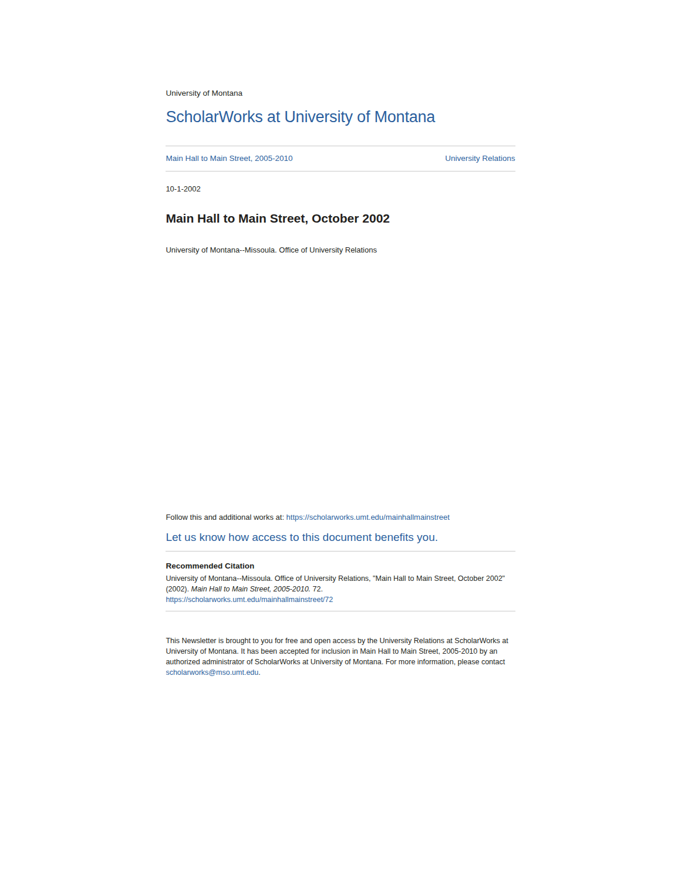University of Montana
ScholarWorks at University of Montana
Main Hall to Main Street, 2005-2010
University Relations
10-1-2002
Main Hall to Main Street, October 2002
University of Montana--Missoula. Office of University Relations
Follow this and additional works at: https://scholarworks.umt.edu/mainhallmainstreet
Let us know how access to this document benefits you.
Recommended Citation
University of Montana--Missoula. Office of University Relations, "Main Hall to Main Street, October 2002" (2002). Main Hall to Main Street, 2005-2010. 72.
https://scholarworks.umt.edu/mainhallmainstreet/72
This Newsletter is brought to you for free and open access by the University Relations at ScholarWorks at University of Montana. It has been accepted for inclusion in Main Hall to Main Street, 2005-2010 by an authorized administrator of ScholarWorks at University of Montana. For more information, please contact scholarworks@mso.umt.edu.